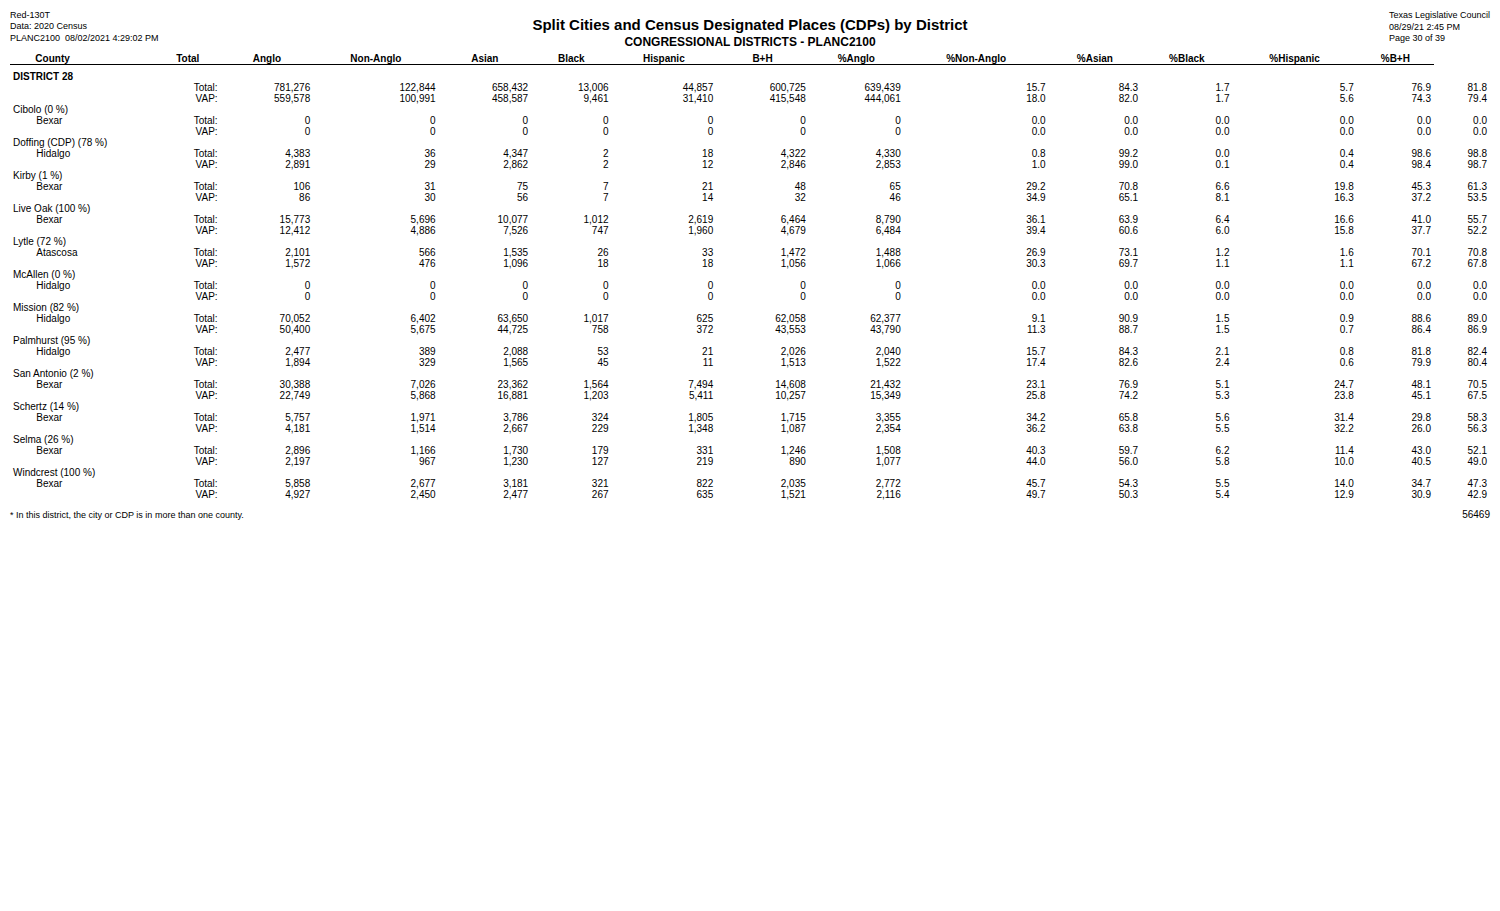Red-130T
Data: 2020 Census
PLANC2100 08/02/2021 4:29:02 PM
Texas Legislative Council
08/29/21 2:45 PM
Page 30 of 39
Split Cities and Census Designated Places (CDPs) by District
CONGRESSIONAL DISTRICTS - PLANC2100
| | County | Total | Anglo | Non-Anglo | Asian | Black | Hispanic | B+H | %Anglo | %Non-Anglo | %Asian | %Black | %Hispanic | %B+H |
| --- | --- | --- | --- | --- | --- | --- | --- | --- | --- | --- | --- | --- | --- | --- |
| DISTRICT 28 | |
| | | Total: | 781,276 | 122,844 | 658,432 | 13,006 | 44,857 | 600,725 | 639,439 | 15.7 | 84.3 | 1.7 | 5.7 | 76.9 | 81.8 |
| | | VAP: | 559,578 | 100,991 | 458,587 | 9,461 | 31,410 | 415,548 | 444,061 | 18.0 | 82.0 | 1.7 | 5.6 | 74.3 | 79.4 |
| Cibolo (0 %) |
| | Bexar | Total: | 0 | 0 | 0 | 0 | 0 | 0 | 0 | 0.0 | 0.0 | 0.0 | 0.0 | 0.0 | 0.0 |
| | | VAP: | 0 | 0 | 0 | 0 | 0 | 0 | 0 | 0.0 | 0.0 | 0.0 | 0.0 | 0.0 | 0.0 |
| Doffing (CDP) (78 %) |
| | Hidalgo | Total: | 4,383 | 36 | 4,347 | 2 | 18 | 4,322 | 4,330 | 0.8 | 99.2 | 0.0 | 0.4 | 98.6 | 98.8 |
| | | VAP: | 2,891 | 29 | 2,862 | 2 | 12 | 2,846 | 2,853 | 1.0 | 99.0 | 0.1 | 0.4 | 98.4 | 98.7 |
| Kirby (1 %) |
| | Bexar | Total: | 106 | 31 | 75 | 7 | 21 | 48 | 65 | 29.2 | 70.8 | 6.6 | 19.8 | 45.3 | 61.3 |
| | | VAP: | 86 | 30 | 56 | 7 | 14 | 32 | 46 | 34.9 | 65.1 | 8.1 | 16.3 | 37.2 | 53.5 |
| Live Oak (100 %) |
| | Bexar | Total: | 15,773 | 5,696 | 10,077 | 1,012 | 2,619 | 6,464 | 8,790 | 36.1 | 63.9 | 6.4 | 16.6 | 41.0 | 55.7 |
| | | VAP: | 12,412 | 4,886 | 7,526 | 747 | 1,960 | 4,679 | 6,484 | 39.4 | 60.6 | 6.0 | 15.8 | 37.7 | 52.2 |
| Lytle (72 %) |
| | Atascosa | Total: | 2,101 | 566 | 1,535 | 26 | 33 | 1,472 | 1,488 | 26.9 | 73.1 | 1.2 | 1.6 | 70.1 | 70.8 |
| | | VAP: | 1,572 | 476 | 1,096 | 18 | 18 | 1,056 | 1,066 | 30.3 | 69.7 | 1.1 | 1.1 | 67.2 | 67.8 |
| McAllen (0 %) |
| | Hidalgo | Total: | 0 | 0 | 0 | 0 | 0 | 0 | 0 | 0.0 | 0.0 | 0.0 | 0.0 | 0.0 | 0.0 |
| | | VAP: | 0 | 0 | 0 | 0 | 0 | 0 | 0 | 0.0 | 0.0 | 0.0 | 0.0 | 0.0 | 0.0 |
| Mission (82 %) |
| | Hidalgo | Total: | 70,052 | 6,402 | 63,650 | 1,017 | 625 | 62,058 | 62,377 | 9.1 | 90.9 | 1.5 | 0.9 | 88.6 | 89.0 |
| | | VAP: | 50,400 | 5,675 | 44,725 | 758 | 372 | 43,553 | 43,790 | 11.3 | 88.7 | 1.5 | 0.7 | 86.4 | 86.9 |
| Palmhurst (95 %) |
| | Hidalgo | Total: | 2,477 | 389 | 2,088 | 53 | 21 | 2,026 | 2,040 | 15.7 | 84.3 | 2.1 | 0.8 | 81.8 | 82.4 |
| | | VAP: | 1,894 | 329 | 1,565 | 45 | 11 | 1,513 | 1,522 | 17.4 | 82.6 | 2.4 | 0.6 | 79.9 | 80.4 |
| San Antonio (2 %) |
| | Bexar | Total: | 30,388 | 7,026 | 23,362 | 1,564 | 7,494 | 14,608 | 21,432 | 23.1 | 76.9 | 5.1 | 24.7 | 48.1 | 70.5 |
| | | VAP: | 22,749 | 5,868 | 16,881 | 1,203 | 5,411 | 10,257 | 15,349 | 25.8 | 74.2 | 5.3 | 23.8 | 45.1 | 67.5 |
| Schertz (14 %) |
| | Bexar | Total: | 5,757 | 1,971 | 3,786 | 324 | 1,805 | 1,715 | 3,355 | 34.2 | 65.8 | 5.6 | 31.4 | 29.8 | 58.3 |
| | | VAP: | 4,181 | 1,514 | 2,667 | 229 | 1,348 | 1,087 | 2,354 | 36.2 | 63.8 | 5.5 | 32.2 | 26.0 | 56.3 |
| Selma (26 %) |
| | Bexar | Total: | 2,896 | 1,166 | 1,730 | 179 | 331 | 1,246 | 1,508 | 40.3 | 59.7 | 6.2 | 11.4 | 43.0 | 52.1 |
| | | VAP: | 2,197 | 967 | 1,230 | 127 | 219 | 890 | 1,077 | 44.0 | 56.0 | 5.8 | 10.0 | 40.5 | 49.0 |
| Windcrest (100 %) |
| | Bexar | Total: | 5,858 | 2,677 | 3,181 | 321 | 822 | 2,035 | 2,772 | 45.7 | 54.3 | 5.5 | 14.0 | 34.7 | 47.3 |
| | | VAP: | 4,927 | 2,450 | 2,477 | 267 | 635 | 1,521 | 2,116 | 49.7 | 50.3 | 5.4 | 12.9 | 30.9 | 42.9 |
* In this district, the city or CDP is in more than one county. 56469